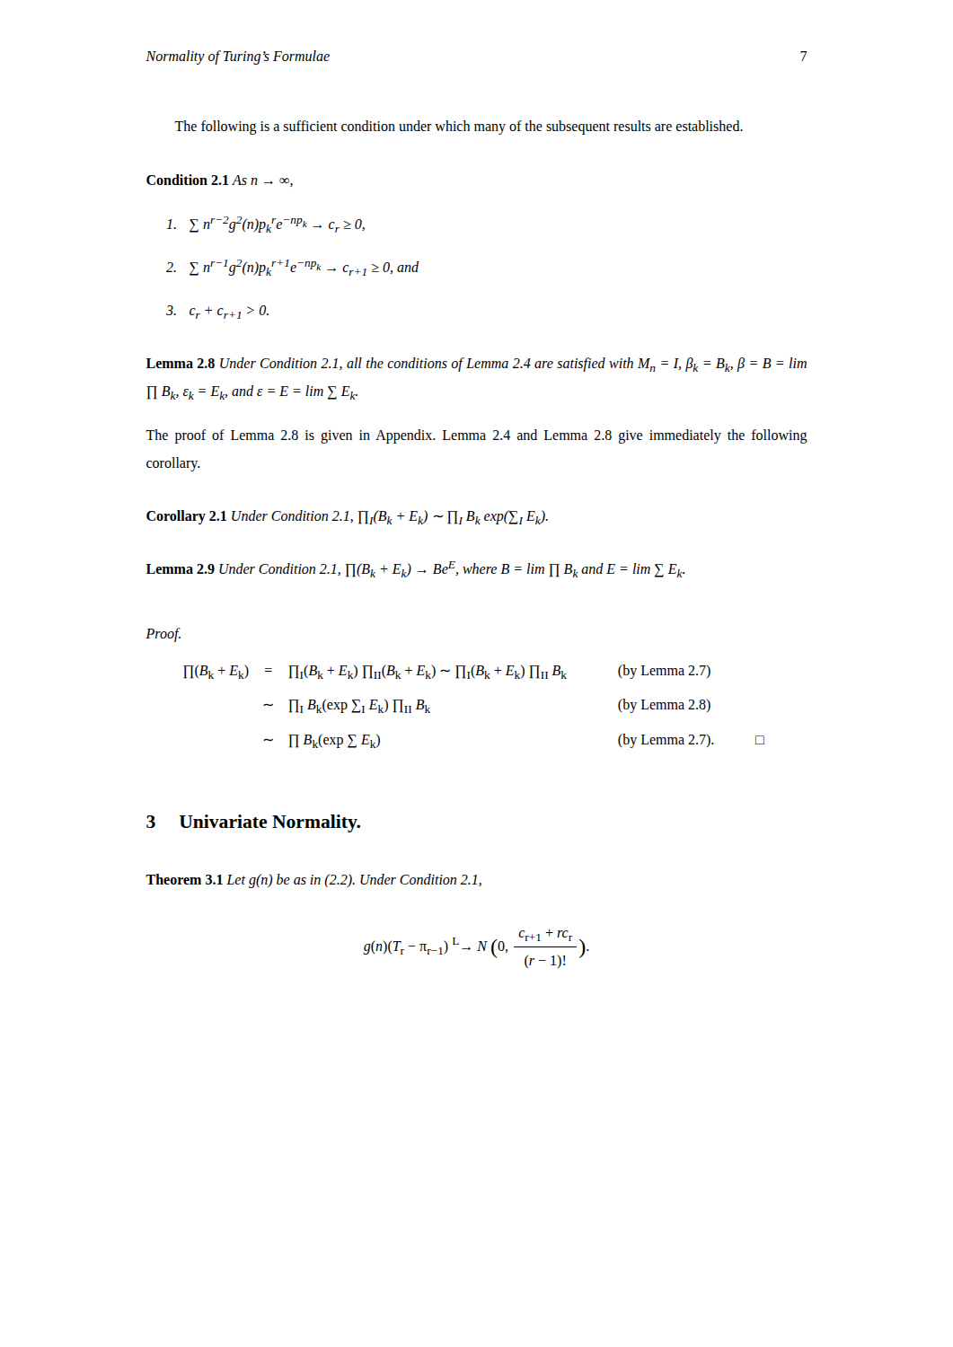Normality of Turing’s Formulae 7
The following is a sufficient condition under which many of the subsequent results are established.
Condition 2.1 As n → ∞,
∑ nr−2g2(n)pkre−npk → cr ≥ 0,
∑ nr−1g2(n)pkr+1e−npk → cr+1 ≥ 0, and
cr + cr+1 > 0.
Lemma 2.8 Under Condition 2.1, all the conditions of Lemma 2.4 are satisfied with Mn = I, βk = Bk, β = B = lim ∏ Bk, εk = Ek, and ε = E = lim ∑ Ek.
The proof of Lemma 2.8 is given in Appendix. Lemma 2.4 and Lemma 2.8 give immediately the following corollary.
Corollary 2.1 Under Condition 2.1, ∏I(Bk + Ek) ∼ ∏I Bk exp(∑I Ek).
Lemma 2.9 Under Condition 2.1, ∏(Bk + Ek) → BeE, where B = lim ∏ Bk and E = lim ∑ Ek.
Proof.
| ∏( B k + E k ) | = | ∏ I ( B k + E k ) ∏ II ( B k + E k ) ∼ ∏ I ( B k + E k ) ∏ II B k | (by Lemma 2.7) | |
| | ∼ | ∏ I B k (exp ∑ I E k ) ∏ II B k | (by Lemma 2.8) | |
| | ∼ | ∏ B k (exp ∑ E k ) | (by Lemma 2.7). | |
3 Univariate Normality.
Theorem 3.1 Let g(n) be as in (2.2). Under Condition 2.1,
g(n)(Tr − πr−1) L→ N (0, cr+1 + rcr(r − 1)!).